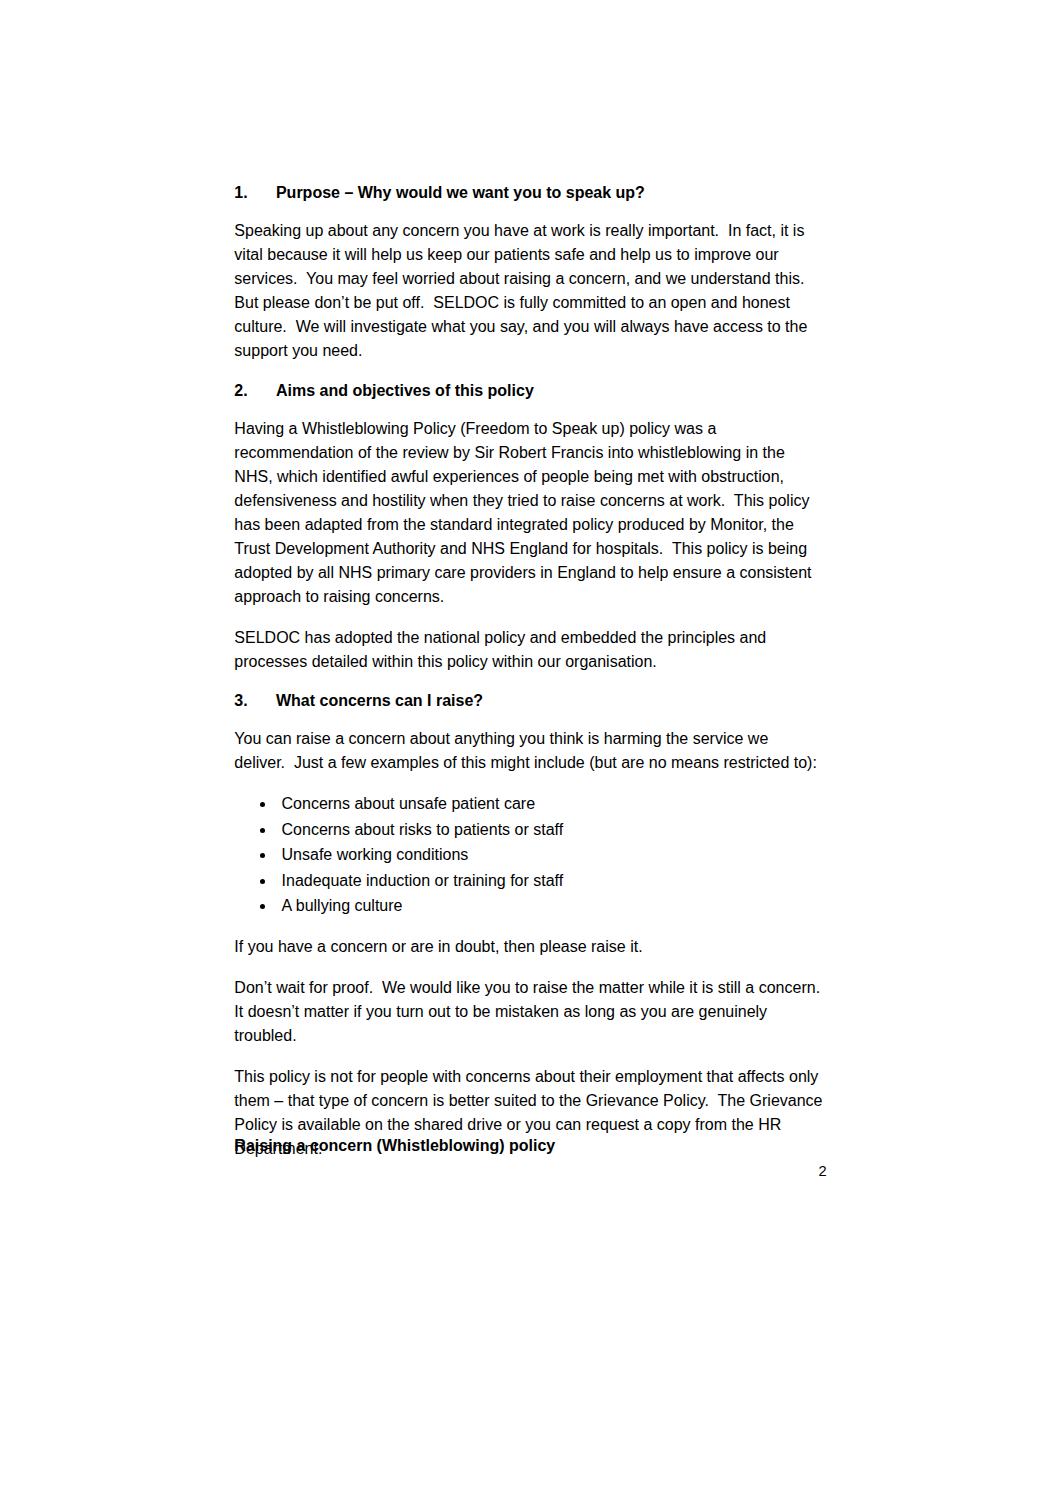1. Purpose – Why would we want you to speak up?
Speaking up about any concern you have at work is really important. In fact, it is vital because it will help us keep our patients safe and help us to improve our services. You may feel worried about raising a concern, and we understand this. But please don’t be put off. SELDOC is fully committed to an open and honest culture. We will investigate what you say, and you will always have access to the support you need.
2. Aims and objectives of this policy
Having a Whistleblowing Policy (Freedom to Speak up) policy was a recommendation of the review by Sir Robert Francis into whistleblowing in the NHS, which identified awful experiences of people being met with obstruction, defensiveness and hostility when they tried to raise concerns at work. This policy has been adapted from the standard integrated policy produced by Monitor, the Trust Development Authority and NHS England for hospitals. This policy is being adopted by all NHS primary care providers in England to help ensure a consistent approach to raising concerns.
SELDOC has adopted the national policy and embedded the principles and processes detailed within this policy within our organisation.
3. What concerns can I raise?
You can raise a concern about anything you think is harming the service we deliver. Just a few examples of this might include (but are no means restricted to):
Concerns about unsafe patient care
Concerns about risks to patients or staff
Unsafe working conditions
Inadequate induction or training for staff
A bullying culture
If you have a concern or are in doubt, then please raise it.
Don’t wait for proof. We would like you to raise the matter while it is still a concern. It doesn’t matter if you turn out to be mistaken as long as you are genuinely troubled.
This policy is not for people with concerns about their employment that affects only them – that type of concern is better suited to the Grievance Policy. The Grievance Policy is available on the shared drive or you can request a copy from the HR Department.
Raising a concern (Whistleblowing) policy
2